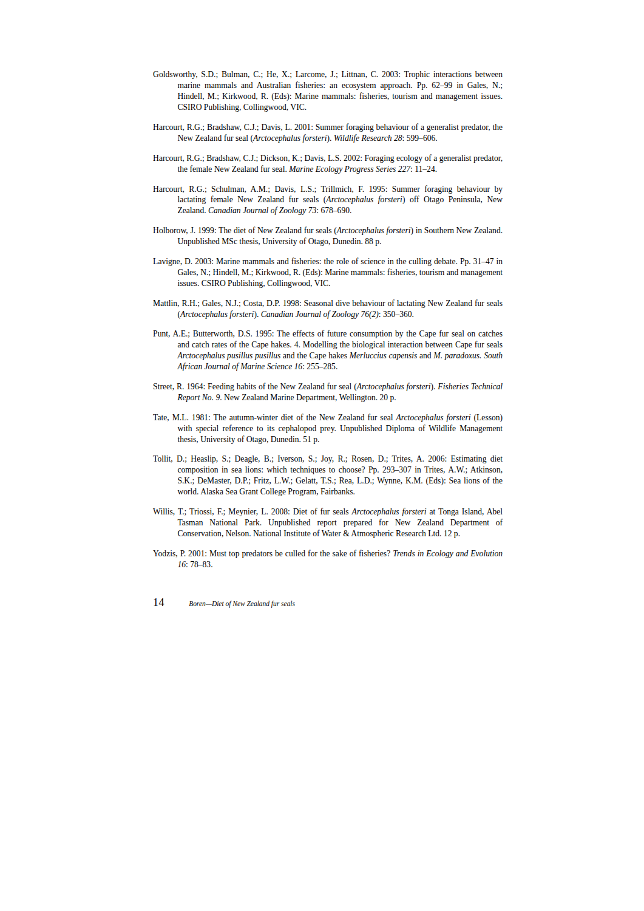Goldsworthy, S.D.; Bulman, C.; He, X.; Larcome, J.; Littnan, C. 2003: Trophic interactions between marine mammals and Australian fisheries: an ecosystem approach. Pp. 62–99 in Gales, N.; Hindell, M.; Kirkwood, R. (Eds): Marine mammals: fisheries, tourism and management issues. CSIRO Publishing, Collingwood, VIC.
Harcourt, R.G.; Bradshaw, C.J.; Davis, L. 2001: Summer foraging behaviour of a generalist predator, the New Zealand fur seal (Arctocephalus forsteri). Wildlife Research 28: 599–606.
Harcourt, R.G.; Bradshaw, C.J.; Dickson, K.; Davis, L.S. 2002: Foraging ecology of a generalist predator, the female New Zealand fur seal. Marine Ecology Progress Series 227: 11–24.
Harcourt, R.G.; Schulman, A.M.; Davis, L.S.; Trillmich, F. 1995: Summer foraging behaviour by lactating female New Zealand fur seals (Arctocephalus forsteri) off Otago Peninsula, New Zealand. Canadian Journal of Zoology 73: 678–690.
Holborow, J. 1999: The diet of New Zealand fur seals (Arctocephalus forsteri) in Southern New Zealand. Unpublished MSc thesis, University of Otago, Dunedin. 88 p.
Lavigne, D. 2003: Marine mammals and fisheries: the role of science in the culling debate. Pp. 31–47 in Gales, N.; Hindell, M.; Kirkwood, R. (Eds): Marine mammals: fisheries, tourism and management issues. CSIRO Publishing, Collingwood, VIC.
Mattlin, R.H.; Gales, N.J.; Costa, D.P. 1998: Seasonal dive behaviour of lactating New Zealand fur seals (Arctocephalus forsteri). Canadian Journal of Zoology 76(2): 350–360.
Punt, A.E.; Butterworth, D.S. 1995: The effects of future consumption by the Cape fur seal on catches and catch rates of the Cape hakes. 4. Modelling the biological interaction between Cape fur seals Arctocephalus pusillus pusillus and the Cape hakes Merluccius capensis and M. paradoxus. South African Journal of Marine Science 16: 255–285.
Street, R. 1964: Feeding habits of the New Zealand fur seal (Arctocephalus forsteri). Fisheries Technical Report No. 9. New Zealand Marine Department, Wellington. 20 p.
Tate, M.L. 1981: The autumn-winter diet of the New Zealand fur seal Arctocephalus forsteri (Lesson) with special reference to its cephalopod prey. Unpublished Diploma of Wildlife Management thesis, University of Otago, Dunedin. 51 p.
Tollit, D.; Heaslip, S.; Deagle, B.; Iverson, S.; Joy, R.; Rosen, D.; Trites, A. 2006: Estimating diet composition in sea lions: which techniques to choose? Pp. 293–307 in Trites, A.W.; Atkinson, S.K.; DeMaster, D.P.; Fritz, L.W.; Gelatt, T.S.; Rea, L.D.; Wynne, K.M. (Eds): Sea lions of the world. Alaska Sea Grant College Program, Fairbanks.
Willis, T.; Triossi, F.; Meynier, L. 2008: Diet of fur seals Arctocephalus forsteri at Tonga Island, Abel Tasman National Park. Unpublished report prepared for New Zealand Department of Conservation, Nelson. National Institute of Water & Atmospheric Research Ltd. 12 p.
Yodzis, P. 2001: Must top predators be culled for the sake of fisheries? Trends in Ecology and Evolution 16: 78–83.
14 Boren—Diet of New Zealand fur seals